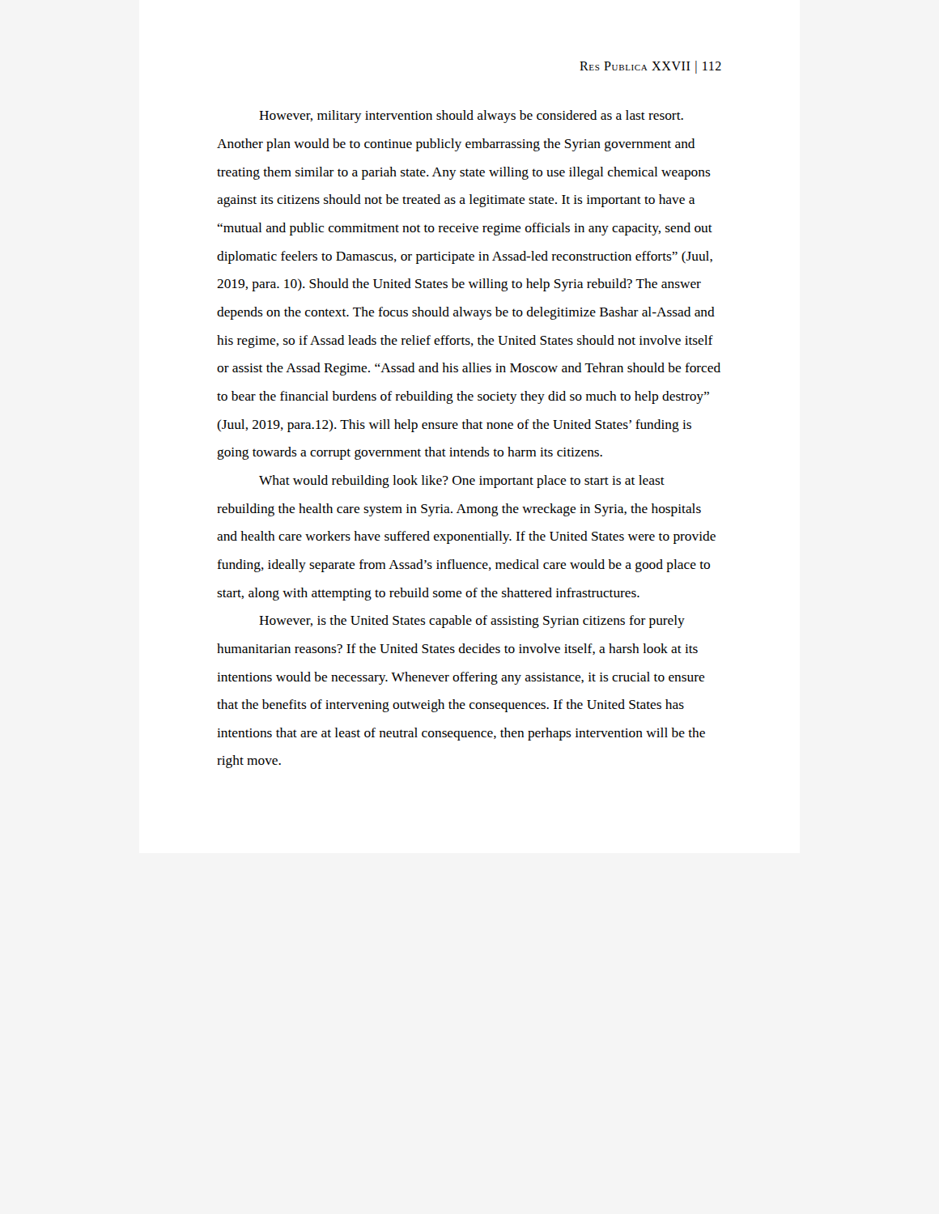Res Publica XXVII | 112
However, military intervention should always be considered as a last resort. Another plan would be to continue publicly embarrassing the Syrian government and treating them similar to a pariah state. Any state willing to use illegal chemical weapons against its citizens should not be treated as a legitimate state. It is important to have a “mutual and public commitment not to receive regime officials in any capacity, send out diplomatic feelers to Damascus, or participate in Assad-led reconstruction efforts” (Juul, 2019, para. 10). Should the United States be willing to help Syria rebuild? The answer depends on the context. The focus should always be to delegitimize Bashar al-Assad and his regime, so if Assad leads the relief efforts, the United States should not involve itself or assist the Assad Regime. “Assad and his allies in Moscow and Tehran should be forced to bear the financial burdens of rebuilding the society they did so much to help destroy” (Juul, 2019, para.12). This will help ensure that none of the United States’ funding is going towards a corrupt government that intends to harm its citizens.
What would rebuilding look like? One important place to start is at least rebuilding the health care system in Syria. Among the wreckage in Syria, the hospitals and health care workers have suffered exponentially. If the United States were to provide funding, ideally separate from Assad’s influence, medical care would be a good place to start, along with attempting to rebuild some of the shattered infrastructures.
However, is the United States capable of assisting Syrian citizens for purely humanitarian reasons? If the United States decides to involve itself, a harsh look at its intentions would be necessary. Whenever offering any assistance, it is crucial to ensure that the benefits of intervening outweigh the consequences. If the United States has intentions that are at least of neutral consequence, then perhaps intervention will be the right move.